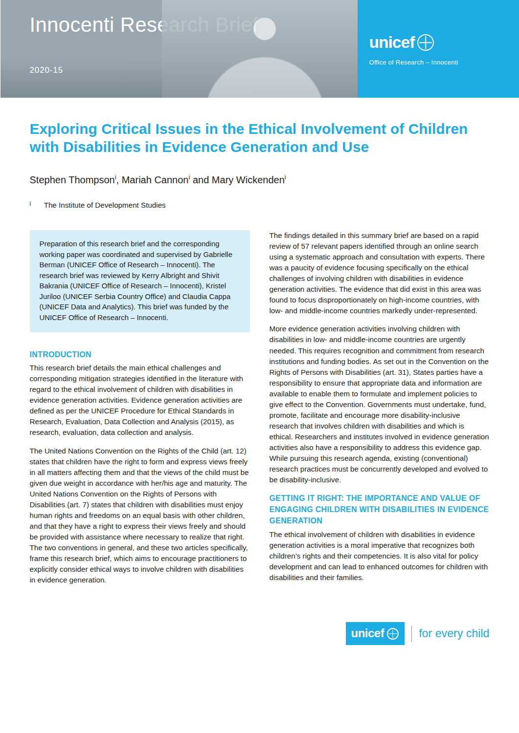Innocenti Research Brief
2020‑15
unicef
Office of Research – Innocenti
Exploring Critical Issues in the Ethical Involvement of Children with Disabilities in Evidence Generation and Use
Stephen Thompsoni, Mariah Cannoni and Mary Wickendeni
i The Institute of Development Studies
Preparation of this research brief and the corresponding working paper was coordinated and supervised by Gabrielle Berman (UNICEF Office of Research – Innocenti). The research brief was reviewed by Kerry Albright and Shivit Bakrania (UNICEF Office of Research – Innocenti), Kristel Juriloo (UNICEF Serbia Country Office) and Claudia Cappa (UNICEF Data and Analytics). This brief was funded by the UNICEF Office of Research – Innocenti.
Introduction
This research brief details the main ethical challenges and corresponding mitigation strategies identified in the literature with regard to the ethical involvement of children with disabilities in evidence generation activities. Evidence generation activities are defined as per the UNICEF Procedure for Ethical Standards in Research, Evaluation, Data Collection and Analysis (2015), as research, evaluation, data collection and analysis.
The United Nations Convention on the Rights of the Child (art. 12) states that children have the right to form and express views freely in all matters affecting them and that the views of the child must be given due weight in accordance with her/his age and maturity. The United Nations Convention on the Rights of Persons with Disabilities (art. 7) states that children with disabilities must enjoy human rights and freedoms on an equal basis with other children, and that they have a right to express their views freely and should be provided with assistance where necessary to realize that right. The two conventions in general, and these two articles specifically, frame this research brief, which aims to encourage practitioners to explicitly consider ethical ways to involve children with disabilities in evidence generation.
The findings detailed in this summary brief are based on a rapid review of 57 relevant papers identified through an online search using a systematic approach and consultation with experts. There was a paucity of evidence focusing specifically on the ethical challenges of involving children with disabilities in evidence generation activities. The evidence that did exist in this area was found to focus disproportionately on high-income countries, with low- and middle-income countries markedly under-represented.
More evidence generation activities involving children with disabilities in low- and middle-income countries are urgently needed. This requires recognition and commitment from research institutions and funding bodies. As set out in the Convention on the Rights of Persons with Disabilities (art. 31), States parties have a responsibility to ensure that appropriate data and information are available to enable them to formulate and implement policies to give effect to the Convention. Governments must undertake, fund, promote, facilitate and encourage more disability-inclusive research that involves children with disabilities and which is ethical. Researchers and institutes involved in evidence generation activities also have a responsibility to address this evidence gap. While pursuing this research agenda, existing (conventional) research practices must be concurrently developed and evolved to be disability-inclusive.
Getting it right: the importance and value of engaging children with disabilities in evidence generation
The ethical involvement of children with disabilities in evidence generation activities is a moral imperative that recognizes both children’s rights and their competencies. It is also vital for policy development and can lead to enhanced outcomes for children with disabilities and their families.
unicef
for every child